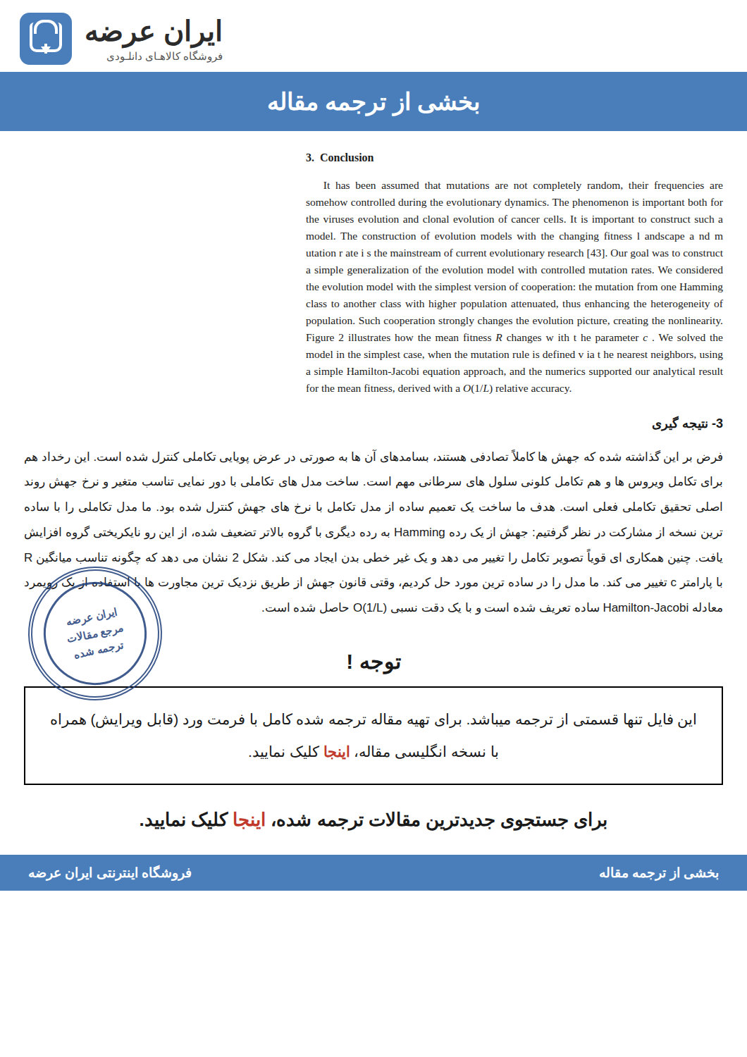ایران عرضه
فروشگاه کالاهـای دانلـودی
بخشی از ترجمه مقاله
3. Conclusion
It has been assumed that mutations are not completely random, their frequencies are somehow controlled during the evolutionary dynamics. The phenomenon is important both for the viruses evolution and clonal evolution of cancer cells. It is important to construct such a model. The construction of evolution models with the changing fitness l andscape a nd m utation r ate i s the mainstream of current evolutionary research [43]. Our goal was to construct a simple generalization of the evolution model with controlled mutation rates. We considered the evolution model with the simplest version of cooperation: the mutation from one Hamming class to another class with higher population attenuated, thus enhancing the heterogeneity of population. Such cooperation strongly changes the evolution picture, creating the nonlinearity. Figure 2 illustrates how the mean fitness R changes w ith t he parameter c . We solved the model in the simplest case, when the mutation rule is defined v ia t he nearest neighbors, using a simple Hamilton-Jacobi equation approach, and the numerics supported our analytical result for the mean fitness, derived with a O(1/L) relative accuracy.
3- نتیجه گیری
فرض بر این گذاشته شده که جهش ها کاملاً تصادفی هستند، بسامدهای آن ها به صورتی در عرض پویایی تکاملی کنترل شده است. این رخداد هم برای تکامل ویروس ها و هم تکامل کلونی سلول های سرطانی مهم است. ساخت مدل های تکاملی با دور نمایی تناسب متغیر و نرخ جهش روند اصلی تحقیق تکاملی فعلی است. هدف ما ساخت یک تعمیم ساده از مدل تکامل با نرخ های جهش کنترل شده بود. ما مدل تکاملی را با ساده ترین نسخه از مشارکت در نظر گرفتیم: جهش از یک رده Hamming به رده دیگری با گروه بالاتر تضعیف شده، از این رو نایکریختی گروه افزایش یافت. چنین همکاری ای قویاً تصویر تکامل را تغییر می دهد و یک غیر خطی بدن ایجاد می کند. شکل 2 نشان می دهد که چگونه تناسب میانگین R با پارامتر c تغییر می کند. ما مدل را در ساده ترین مورد حل کردیم، وقتی قانون جهش از طریق نزدیک ترین مجاورت ها با استفاده از یک رویمرد معادله Hamilton-Jacobi ساده تعریف شده است و با یک دقت نسبی (O(1/L حاصل شده است.
ایران عرضه مرجع مقالات ترجمه شده
توجه !
این فایل تنها قسمتی از ترجمه میباشد. برای تهیه مقاله ترجمه شده کامل با فرمت ورد (قابل ویرایش) همراه با نسخه انگلیسی مقاله، اینجا کلیک نمایید.
برای جستجوی جدیدترین مقالات ترجمه شده، اینجا کلیک نمایید.
بخشی از ترجمه مقاله
فروشگاه اینترنتی ایران عرضه